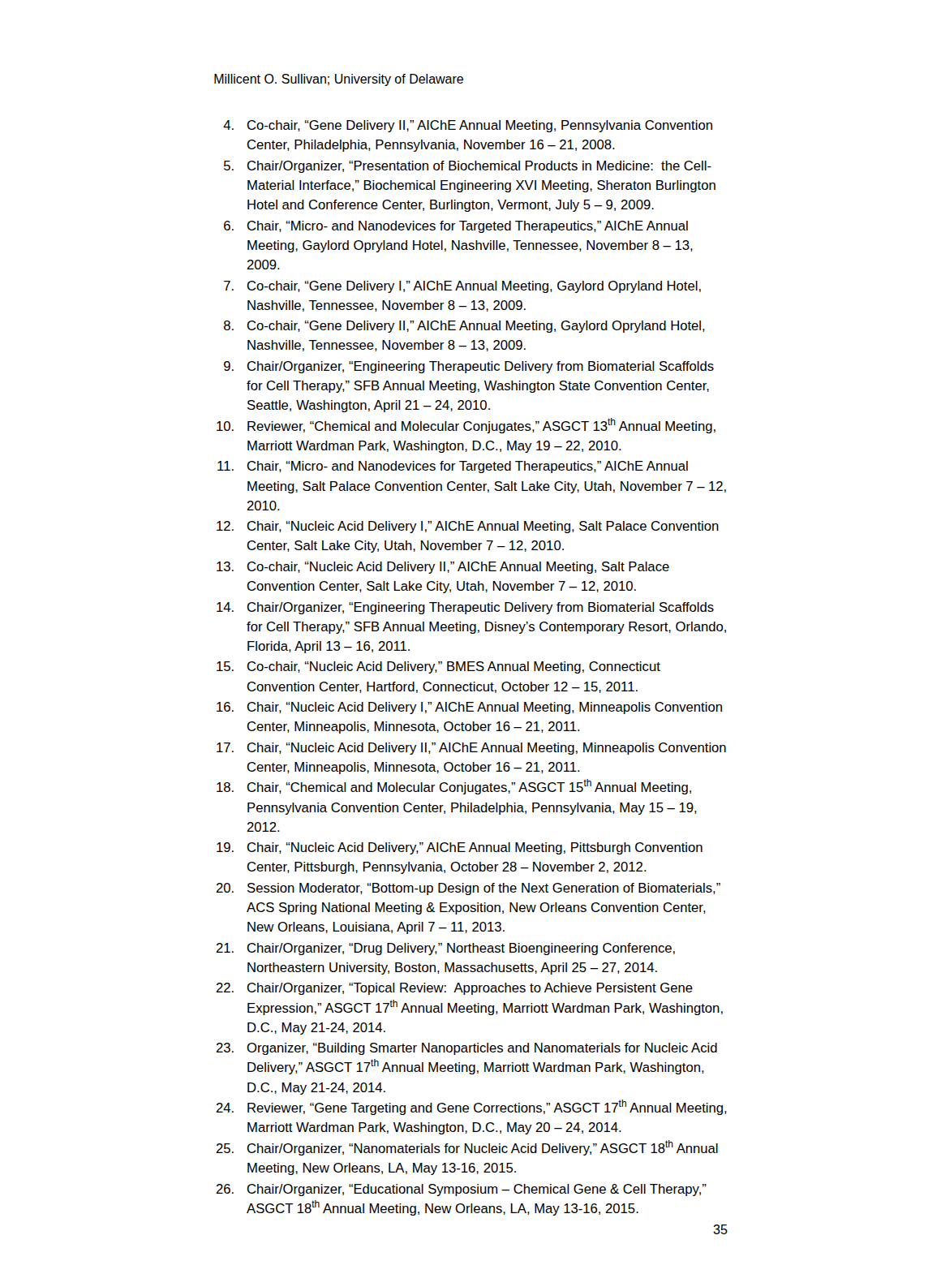Millicent O. Sullivan; University of Delaware
4. Co-chair, “Gene Delivery II,” AIChE Annual Meeting, Pennsylvania Convention Center, Philadelphia, Pennsylvania, November 16 – 21, 2008.
5. Chair/Organizer, “Presentation of Biochemical Products in Medicine: the Cell-Material Interface,” Biochemical Engineering XVI Meeting, Sheraton Burlington Hotel and Conference Center, Burlington, Vermont, July 5 – 9, 2009.
6. Chair, “Micro- and Nanodevices for Targeted Therapeutics,” AIChE Annual Meeting, Gaylord Opryland Hotel, Nashville, Tennessee, November 8 – 13, 2009.
7. Co-chair, “Gene Delivery I,” AIChE Annual Meeting, Gaylord Opryland Hotel, Nashville, Tennessee, November 8 – 13, 2009.
8. Co-chair, “Gene Delivery II,” AIChE Annual Meeting, Gaylord Opryland Hotel, Nashville, Tennessee, November 8 – 13, 2009.
9. Chair/Organizer, “Engineering Therapeutic Delivery from Biomaterial Scaffolds for Cell Therapy,” SFB Annual Meeting, Washington State Convention Center, Seattle, Washington, April 21 – 24, 2010.
10. Reviewer, “Chemical and Molecular Conjugates,” ASGCT 13th Annual Meeting, Marriott Wardman Park, Washington, D.C., May 19 – 22, 2010.
11. Chair, “Micro- and Nanodevices for Targeted Therapeutics,” AIChE Annual Meeting, Salt Palace Convention Center, Salt Lake City, Utah, November 7 – 12, 2010.
12. Chair, “Nucleic Acid Delivery I,” AIChE Annual Meeting, Salt Palace Convention Center, Salt Lake City, Utah, November 7 – 12, 2010.
13. Co-chair, “Nucleic Acid Delivery II,” AIChE Annual Meeting, Salt Palace Convention Center, Salt Lake City, Utah, November 7 – 12, 2010.
14. Chair/Organizer, “Engineering Therapeutic Delivery from Biomaterial Scaffolds for Cell Therapy,” SFB Annual Meeting, Disney’s Contemporary Resort, Orlando, Florida, April 13 – 16, 2011.
15. Co-chair, “Nucleic Acid Delivery,” BMES Annual Meeting, Connecticut Convention Center, Hartford, Connecticut, October 12 – 15, 2011.
16. Chair, “Nucleic Acid Delivery I,” AIChE Annual Meeting, Minneapolis Convention Center, Minneapolis, Minnesota, October 16 – 21, 2011.
17. Chair, “Nucleic Acid Delivery II,” AIChE Annual Meeting, Minneapolis Convention Center, Minneapolis, Minnesota, October 16 – 21, 2011.
18. Chair, “Chemical and Molecular Conjugates,” ASGCT 15th Annual Meeting, Pennsylvania Convention Center, Philadelphia, Pennsylvania, May 15 – 19, 2012.
19. Chair, “Nucleic Acid Delivery,” AIChE Annual Meeting, Pittsburgh Convention Center, Pittsburgh, Pennsylvania, October 28 – November 2, 2012.
20. Session Moderator, “Bottom-up Design of the Next Generation of Biomaterials,” ACS Spring National Meeting & Exposition, New Orleans Convention Center, New Orleans, Louisiana, April 7 – 11, 2013.
21. Chair/Organizer, “Drug Delivery,” Northeast Bioengineering Conference, Northeastern University, Boston, Massachusetts, April 25 – 27, 2014.
22. Chair/Organizer, “Topical Review: Approaches to Achieve Persistent Gene Expression,” ASGCT 17th Annual Meeting, Marriott Wardman Park, Washington, D.C., May 21-24, 2014.
23. Organizer, “Building Smarter Nanoparticles and Nanomaterials for Nucleic Acid Delivery,” ASGCT 17th Annual Meeting, Marriott Wardman Park, Washington, D.C., May 21-24, 2014.
24. Reviewer, “Gene Targeting and Gene Corrections,” ASGCT 17th Annual Meeting, Marriott Wardman Park, Washington, D.C., May 20 – 24, 2014.
25. Chair/Organizer, “Nanomaterials for Nucleic Acid Delivery,” ASGCT 18th Annual Meeting, New Orleans, LA, May 13-16, 2015.
26. Chair/Organizer, “Educational Symposium – Chemical Gene & Cell Therapy,” ASGCT 18th Annual Meeting, New Orleans, LA, May 13-16, 2015.
35